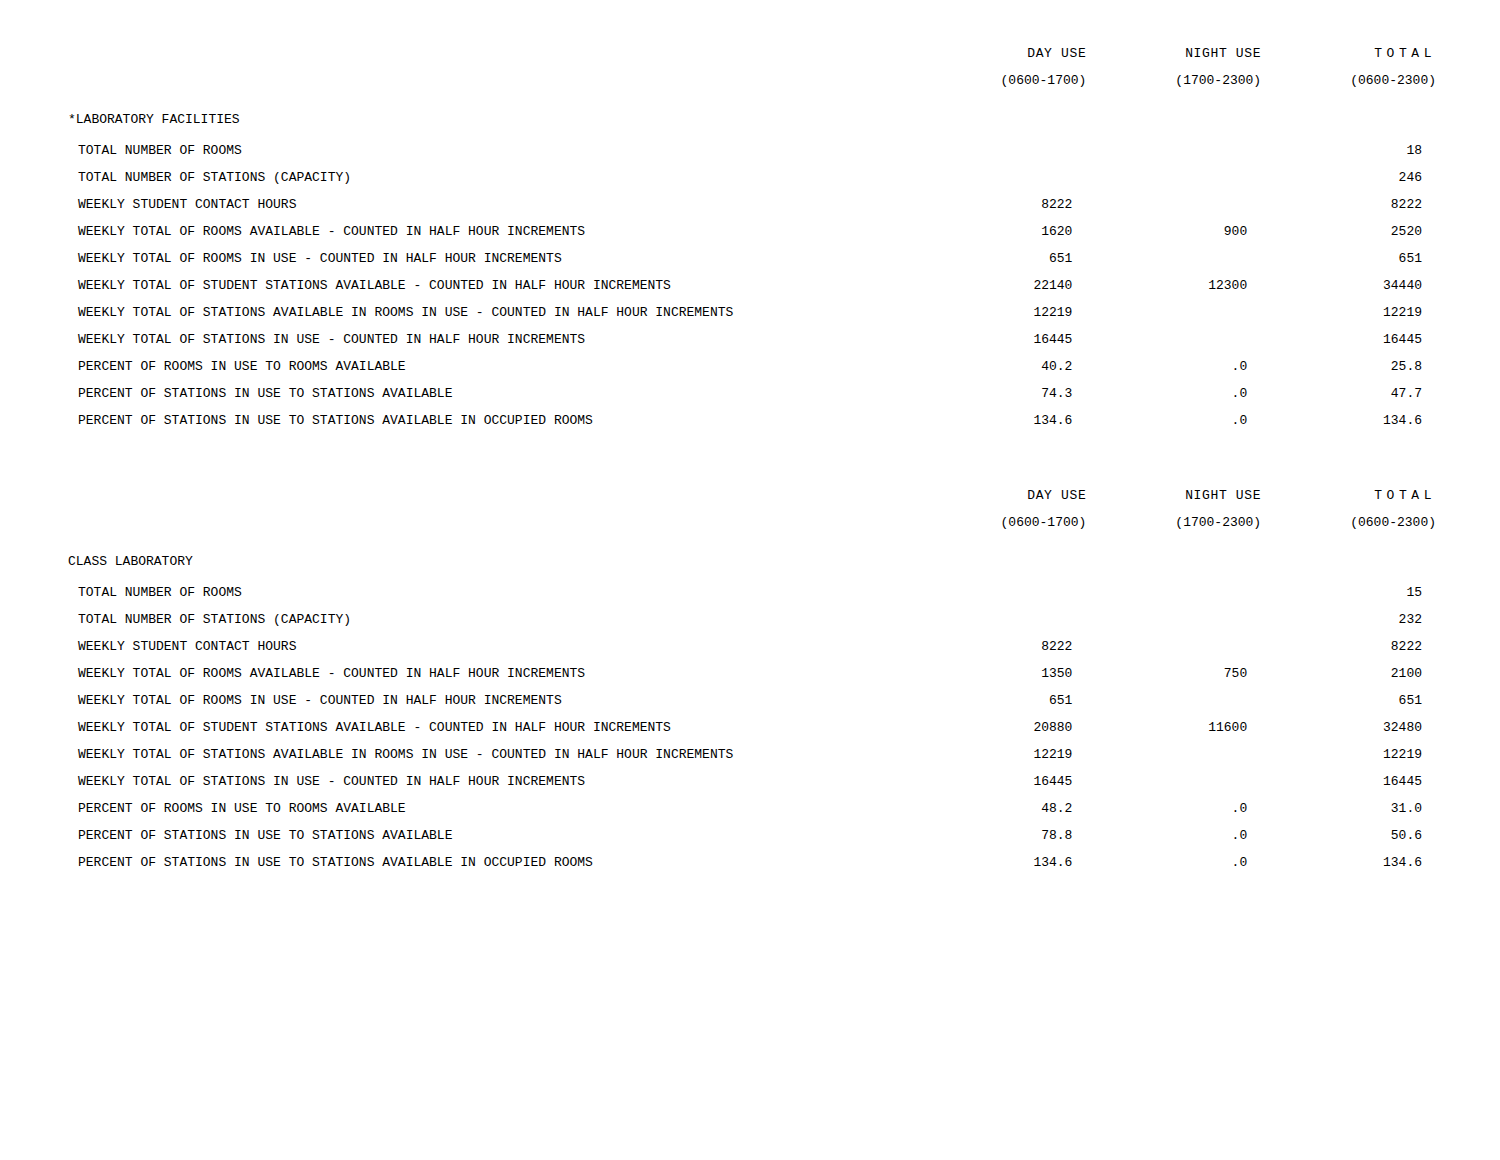| | DAY USE | NIGHT USE | TOTAL |
| --- | --- | --- | --- |
| | (0600-1700) | (1700-2300) | (0600-2300) |
| *LABORATORY FACILITIES |
| TOTAL NUMBER OF ROOMS | | | 18 |
| TOTAL NUMBER OF STATIONS (CAPACITY) | | | 246 |
| WEEKLY STUDENT CONTACT HOURS | 8222 | | 8222 |
| WEEKLY TOTAL OF ROOMS AVAILABLE - COUNTED IN HALF HOUR INCREMENTS | 1620 | 900 | 2520 |
| WEEKLY TOTAL OF ROOMS IN USE - COUNTED IN HALF HOUR INCREMENTS | 651 | | 651 |
| WEEKLY TOTAL OF STUDENT STATIONS AVAILABLE - COUNTED IN HALF HOUR INCREMENTS | 22140 | 12300 | 34440 |
| WEEKLY TOTAL OF STATIONS AVAILABLE IN ROOMS IN USE - COUNTED IN HALF HOUR INCREMENTS | 12219 | | 12219 |
| WEEKLY TOTAL OF STATIONS IN USE - COUNTED IN HALF HOUR INCREMENTS | 16445 | | 16445 |
| PERCENT OF ROOMS IN USE TO ROOMS AVAILABLE | 40.2 | .0 | 25.8 |
| PERCENT OF STATIONS IN USE TO STATIONS AVAILABLE | 74.3 | .0 | 47.7 |
| PERCENT OF STATIONS IN USE TO STATIONS AVAILABLE IN OCCUPIED ROOMS | 134.6 | .0 | 134.6 |
| | DAY USE | NIGHT USE | TOTAL |
| --- | --- | --- | --- |
| | (0600-1700) | (1700-2300) | (0600-2300) |
| CLASS LABORATORY |
| TOTAL NUMBER OF ROOMS | | | 15 |
| TOTAL NUMBER OF STATIONS (CAPACITY) | | | 232 |
| WEEKLY STUDENT CONTACT HOURS | 8222 | | 8222 |
| WEEKLY TOTAL OF ROOMS AVAILABLE - COUNTED IN HALF HOUR INCREMENTS | 1350 | 750 | 2100 |
| WEEKLY TOTAL OF ROOMS IN USE - COUNTED IN HALF HOUR INCREMENTS | 651 | | 651 |
| WEEKLY TOTAL OF STUDENT STATIONS AVAILABLE - COUNTED IN HALF HOUR INCREMENTS | 20880 | 11600 | 32480 |
| WEEKLY TOTAL OF STATIONS AVAILABLE IN ROOMS IN USE - COUNTED IN HALF HOUR INCREMENTS | 12219 | | 12219 |
| WEEKLY TOTAL OF STATIONS IN USE - COUNTED IN HALF HOUR INCREMENTS | 16445 | | 16445 |
| PERCENT OF ROOMS IN USE TO ROOMS AVAILABLE | 48.2 | .0 | 31.0 |
| PERCENT OF STATIONS IN USE TO STATIONS AVAILABLE | 78.8 | .0 | 50.6 |
| PERCENT OF STATIONS IN USE TO STATIONS AVAILABLE IN OCCUPIED ROOMS | 134.6 | .0 | 134.6 |